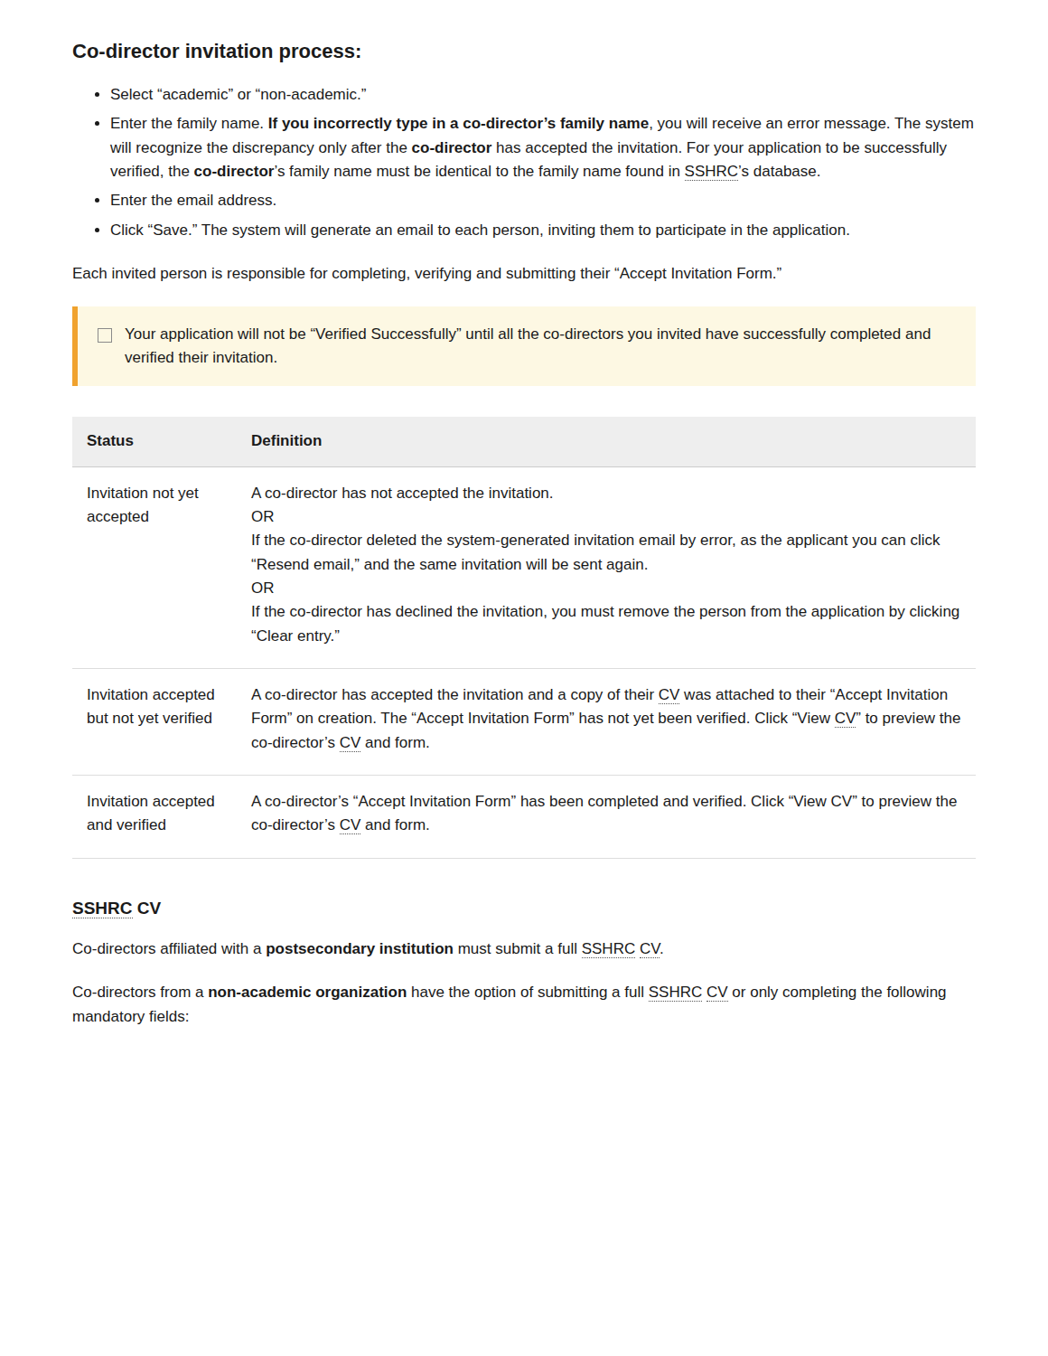Co-director invitation process:
Select “academic” or “non-academic.”
Enter the family name. If you incorrectly type in a co-director’s family name, you will receive an error message. The system will recognize the discrepancy only after the co-director has accepted the invitation. For your application to be successfully verified, the co-director’s family name must be identical to the family name found in SSHRC’s database.
Enter the email address.
Click “Save.” The system will generate an email to each person, inviting them to participate in the application.
Each invited person is responsible for completing, verifying and submitting their “Accept Invitation Form.”
Your application will not be “Verified Successfully” until all the co-directors you invited have successfully completed and verified their invitation.
| Status | Definition |
| --- | --- |
| Invitation not yet accepted | A co-director has not accepted the invitation. OR If the co-director deleted the system-generated invitation email by error, as the applicant you can click “Resend email,” and the same invitation will be sent again. OR If the co-director has declined the invitation, you must remove the person from the application by clicking “Clear entry.” |
| Invitation accepted but not yet verified | A co-director has accepted the invitation and a copy of their CV was attached to their “Accept Invitation Form” on creation. The “Accept Invitation Form” has not yet been verified. Click “View CV ” to preview the co-director’s CV and form. |
| Invitation accepted and verified | A co-director’s “Accept Invitation Form” has been completed and verified. Click “View CV” to preview the co-director’s CV and form. |
SSHRC CV
Co-directors affiliated with a postsecondary institution must submit a full SSHRC CV.
Co-directors from a non-academic organization have the option of submitting a full SSHRC CV or only completing the following mandatory fields: